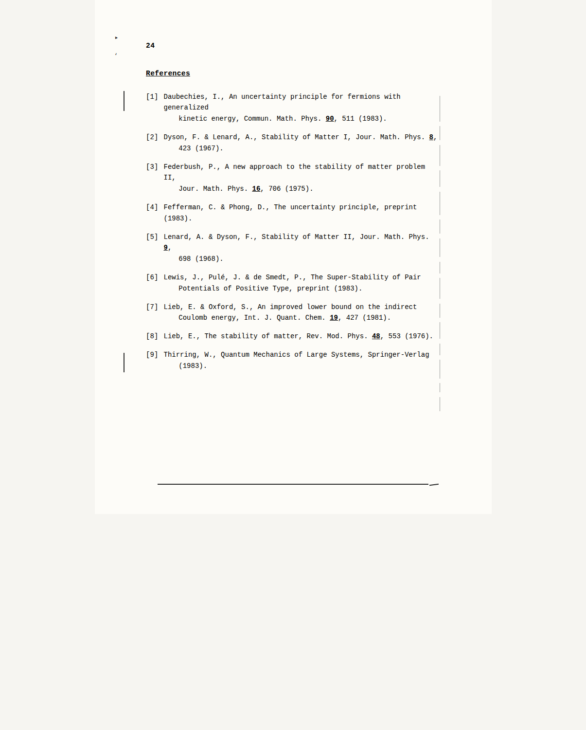‣
‘
24
References
[1] Daubechies, I., An uncertainty principle for fermions with generalized kinetic energy, Commun. Math. Phys. 90, 511 (1983).
[2] Dyson, F. & Lenard, A., Stability of Matter I, Jour. Math. Phys. 8, 423 (1967).
[3] Federbush, P., A new approach to the stability of matter problem II, Jour. Math. Phys. 16, 706 (1975).
[4] Fefferman, C. & Phong, D., The uncertainty principle, preprint (1983).
[5] Lenard, A. & Dyson, F., Stability of Matter II, Jour. Math. Phys. 9, 698 (1968).
[6] Lewis, J., Pulé, J. & de Smedt, P., The Super-Stability of Pair Potentials of Positive Type, preprint (1983).
[7] Lieb, E. & Oxford, S., An improved lower bound on the indirect Coulomb energy, Int. J. Quant. Chem. 19, 427 (1981).
[8] Lieb, E., The stability of matter, Rev. Mod. Phys. 48, 553 (1976).
[9] Thirring, W., Quantum Mechanics of Large Systems, Springer-Verlag (1983).